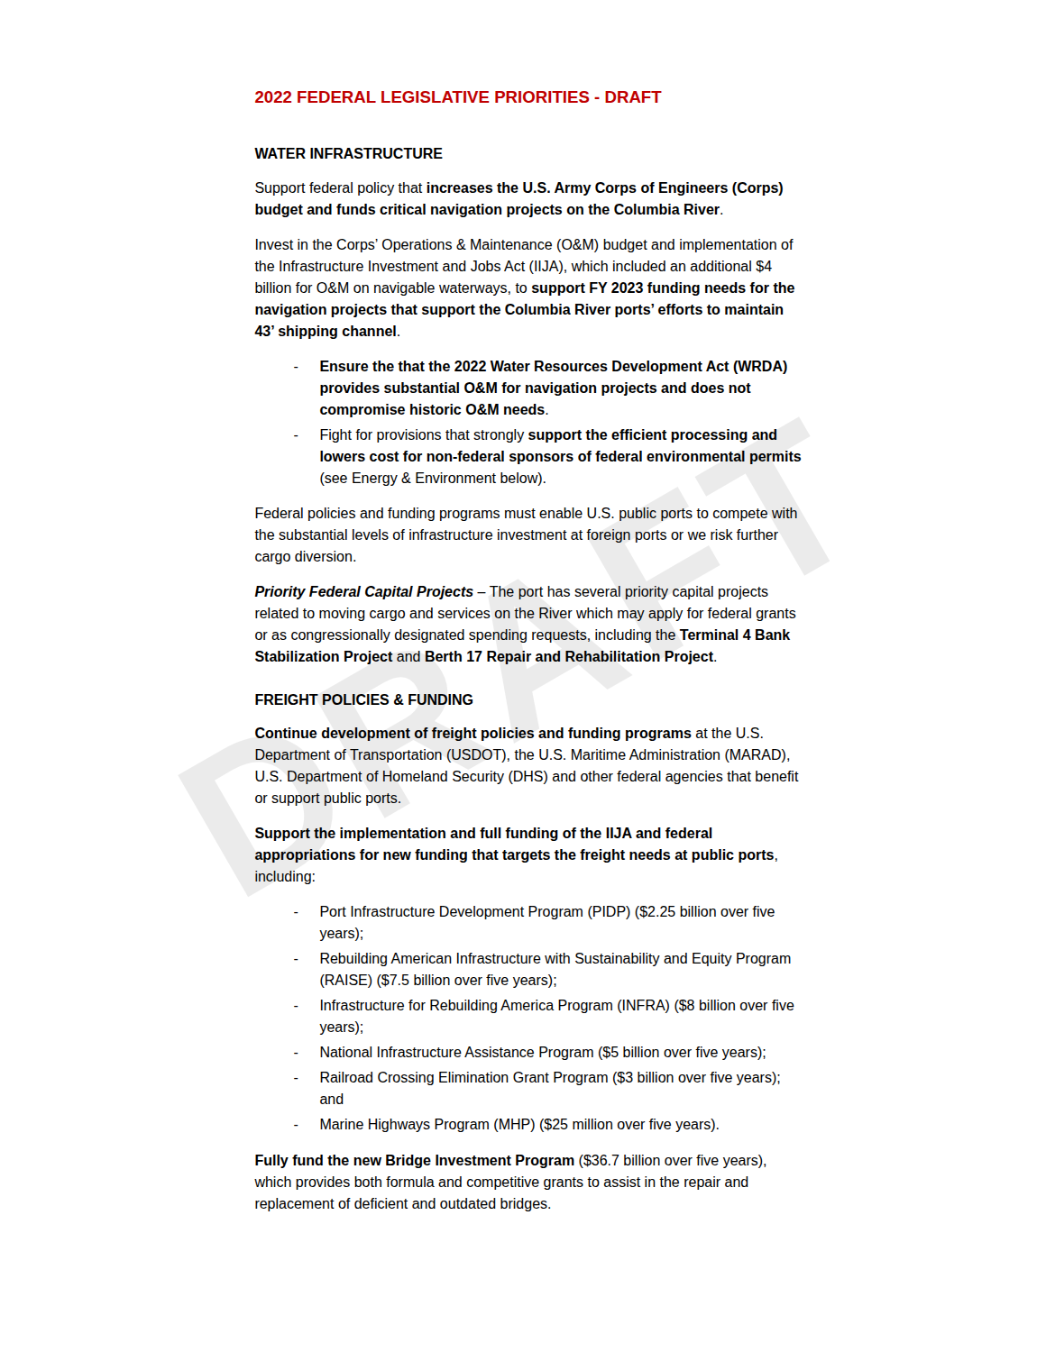DRAFT
2022 FEDERAL LEGISLATIVE PRIORITIES - DRAFT
WATER INFRASTRUCTURE
Support federal policy that increases the U.S. Army Corps of Engineers (Corps) budget and funds critical navigation projects on the Columbia River.
Invest in the Corps’ Operations & Maintenance (O&M) budget and implementation of the Infrastructure Investment and Jobs Act (IIJA), which included an additional $4 billion for O&M on navigable waterways, to support FY 2023 funding needs for the navigation projects that support the Columbia River ports’ efforts to maintain 43’ shipping channel.
Ensure the that the 2022 Water Resources Development Act (WRDA) provides substantial O&M for navigation projects and does not compromise historic O&M needs.
Fight for provisions that strongly support the efficient processing and lowers cost for non-federal sponsors of federal environmental permits (see Energy & Environment below).
Federal policies and funding programs must enable U.S. public ports to compete with the substantial levels of infrastructure investment at foreign ports or we risk further cargo diversion.
Priority Federal Capital Projects – The port has several priority capital projects related to moving cargo and services on the River which may apply for federal grants or as congressionally designated spending requests, including the Terminal 4 Bank Stabilization Project and Berth 17 Repair and Rehabilitation Project.
FREIGHT POLICIES & FUNDING
Continue development of freight policies and funding programs at the U.S. Department of Transportation (USDOT), the U.S. Maritime Administration (MARAD), U.S. Department of Homeland Security (DHS) and other federal agencies that benefit or support public ports.
Support the implementation and full funding of the IIJA and federal appropriations for new funding that targets the freight needs at public ports, including:
Port Infrastructure Development Program (PIDP) ($2.25 billion over five years);
Rebuilding American Infrastructure with Sustainability and Equity Program (RAISE) ($7.5 billion over five years);
Infrastructure for Rebuilding America Program (INFRA) ($8 billion over five years);
National Infrastructure Assistance Program ($5 billion over five years);
Railroad Crossing Elimination Grant Program ($3 billion over five years); and
Marine Highways Program (MHP) ($25 million over five years).
Fully fund the new Bridge Investment Program ($36.7 billion over five years), which provides both formula and competitive grants to assist in the repair and replacement of deficient and outdated bridges.